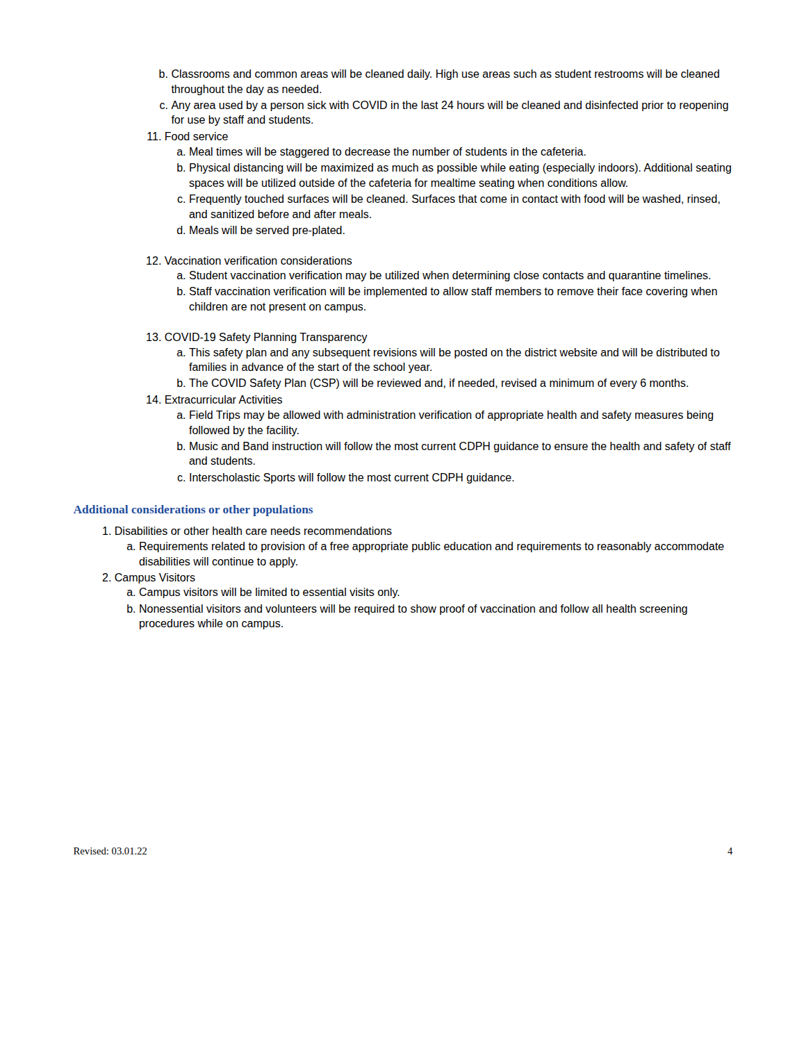Classrooms and common areas will be cleaned daily. High use areas such as student restrooms will be cleaned throughout the day as needed.
Any area used by a person sick with COVID in the last 24 hours will be cleaned and disinfected prior to reopening for use by staff and students.
Food service
Meal times will be staggered to decrease the number of students in the cafeteria.
Physical distancing will be maximized as much as possible while eating (especially indoors). Additional seating spaces will be utilized outside of the cafeteria for mealtime seating when conditions allow.
Frequently touched surfaces will be cleaned. Surfaces that come in contact with food will be washed, rinsed, and sanitized before and after meals.
Meals will be served pre-plated.
Vaccination verification considerations
Student vaccination verification may be utilized when determining close contacts and quarantine timelines.
Staff vaccination verification will be implemented to allow staff members to remove their face covering when children are not present on campus.
COVID-19 Safety Planning Transparency
This safety plan and any subsequent revisions will be posted on the district website and will be distributed to families in advance of the start of the school year.
The COVID Safety Plan (CSP) will be reviewed and, if needed, revised a minimum of every 6 months.
Extracurricular Activities
Field Trips may be allowed with administration verification of appropriate health and safety measures being followed by the facility.
Music and Band instruction will follow the most current CDPH guidance to ensure the health and safety of staff and students.
Interscholastic Sports will follow the most current CDPH guidance.
Additional considerations or other populations
Disabilities or other health care needs recommendations
Requirements related to provision of a free appropriate public education and requirements to reasonably accommodate disabilities will continue to apply.
Campus Visitors
Campus visitors will be limited to essential visits only.
Nonessential visitors and volunteers will be required to show proof of vaccination and follow all health screening procedures while on campus.
Revised: 03.01.22 4